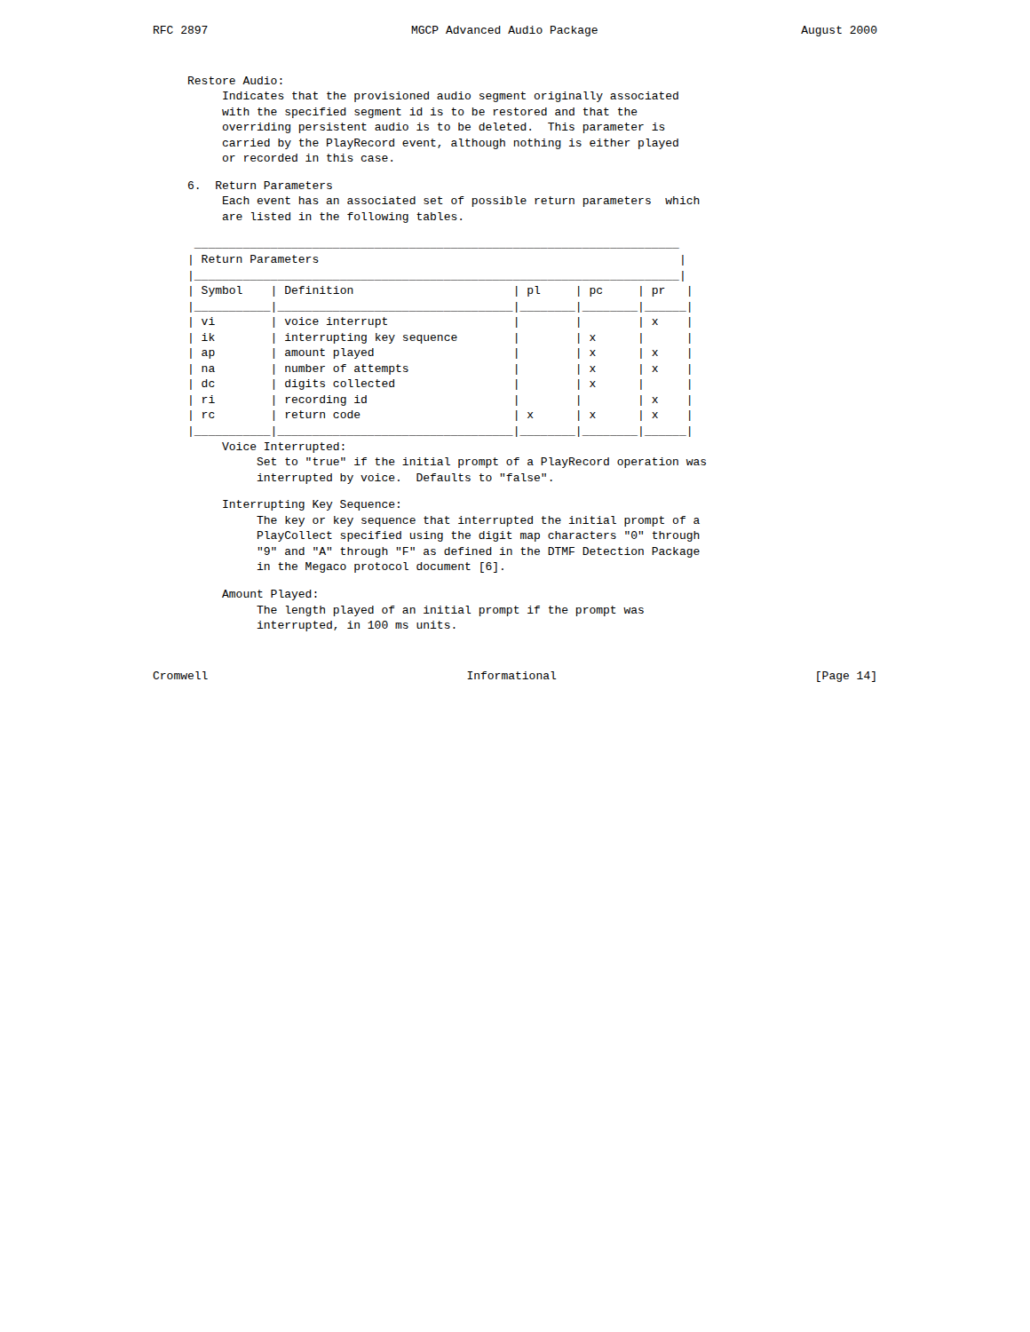RFC 2897 MGCP Advanced Audio Package August 2000
Restore Audio:
Indicates that the provisioned audio segment originally associated
with the specified segment id is to be restored and that the
overriding persistent audio is to be deleted. This parameter is
carried by the PlayRecord event, although nothing is either played
or recorded in this case.
6. Return Parameters
Each event has an associated set of possible return parameters which
are listed in the following tables.
 ______________________________________________________________________
| Return Parameters                                                    |
|______________________________________________________________________|
| Symbol    | Definition                       | pl     | pc     | pr   |
|___________|__________________________________|________|________|______|
| vi        | voice interrupt                  |        |        | x    |
| ik        | interrupting key sequence        |        | x      |      |
| ap        | amount played                    |        | x      | x    |
| na        | number of attempts               |        | x      | x    |
| dc        | digits collected                 |        | x      |      |
| ri        | recording id                     |        |        | x    |
| rc        | return code                      | x      | x      | x    |
|___________|__________________________________|________|________|______|
Voice Interrupted:
Set to "true" if the initial prompt of a PlayRecord operation was
interrupted by voice. Defaults to "false".
Interrupting Key Sequence:
The key or key sequence that interrupted the initial prompt of a
PlayCollect specified using the digit map characters "0" through
"9" and "A" through "F" as defined in the DTMF Detection Package
in the Megaco protocol document [6].
Amount Played:
The length played of an initial prompt if the prompt was
interrupted, in 100 ms units.
Cromwell Informational [Page 14]